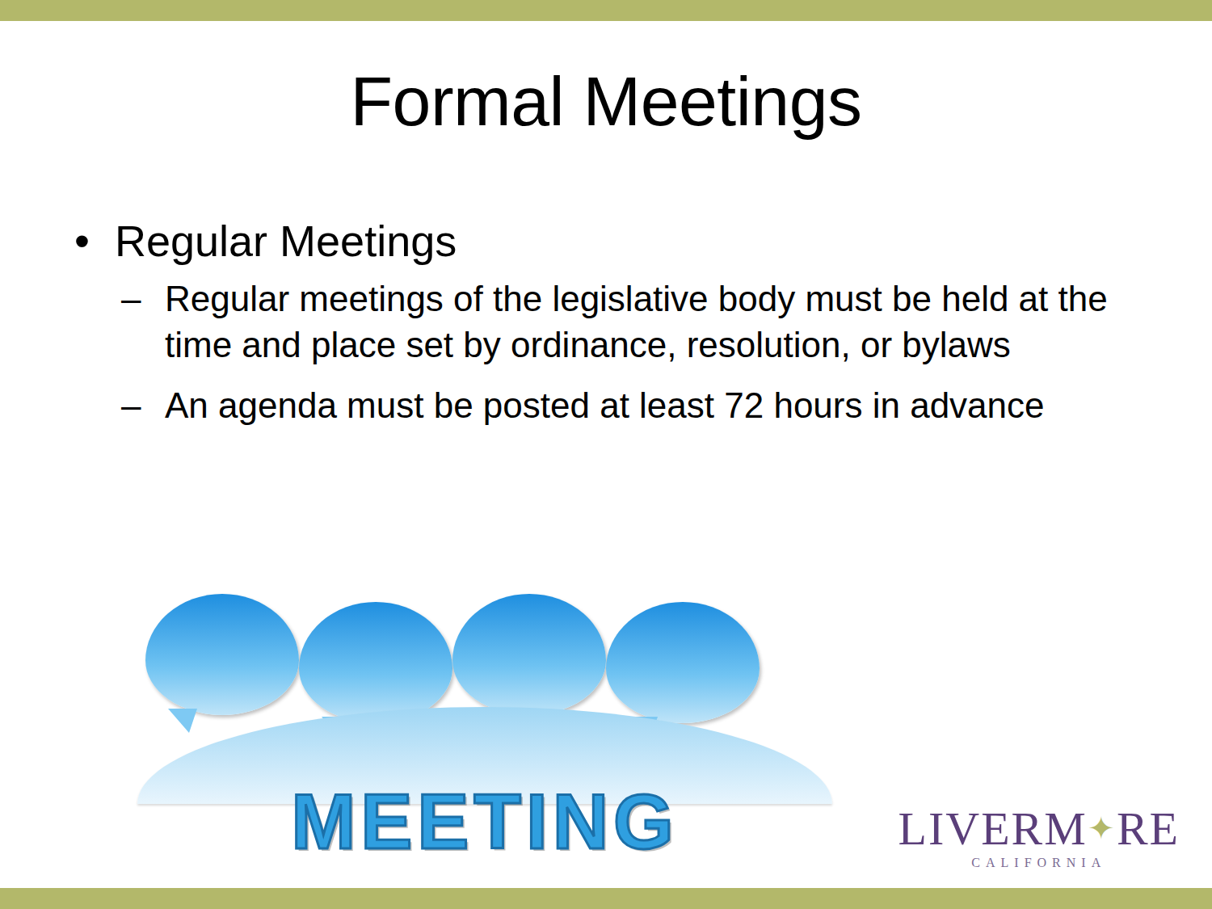Formal Meetings
Regular Meetings
Regular meetings of the legislative body must be held at the time and place set by ordinance, resolution, or bylaws
An agenda must be posted at least 72 hours in advance
MEETING
LIVERM✦RE
CALIFORNIA